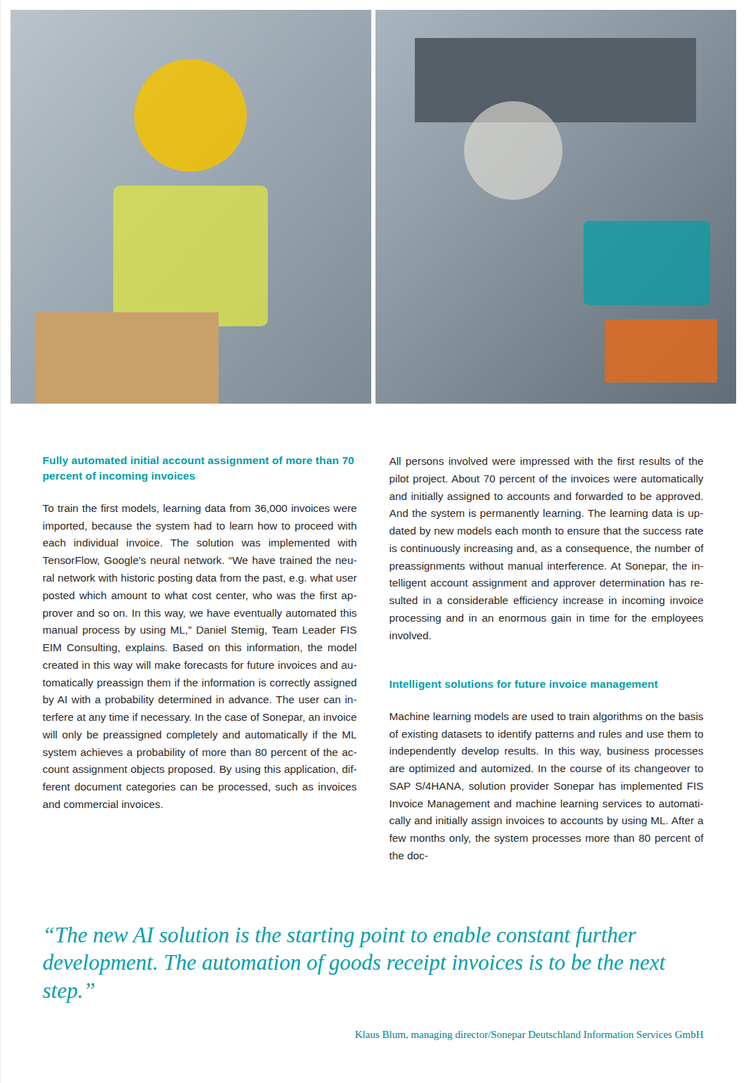Fully automated initial account assignment of more than 70 percent of incoming invoices
To train the first models, learning data from 36,000 invoices were imported, because the system had to learn how to proceed with each individual invoice. The solution was implemented with TensorFlow, Google's neural network. “We have trained the neural network with historic posting data from the past, e.g. what user posted which amount to what cost center, who was the first approver and so on. In this way, we have eventually automated this manual process by using ML,” Daniel Stemig, Team Leader FIS EIM Consulting, explains. Based on this information, the model created in this way will make forecasts for future invoices and automatically preassign them if the information is correctly assigned by AI with a probability determined in advance. The user can interfere at any time if necessary. In the case of Sonepar, an invoice will only be preassigned completely and automatically if the ML system achieves a probability of more than 80 percent of the account assignment objects proposed. By using this application, different document categories can be processed, such as invoices and commercial invoices.
All persons involved were impressed with the first results of the pilot project. About 70 percent of the invoices were automatically and initially assigned to accounts and forwarded to be approved. And the system is permanently learning. The learning data is updated by new models each month to ensure that the success rate is continuously increasing and, as a consequence, the number of preassignments without manual interference. At Sonepar, the intelligent account assignment and approver determination has resulted in a considerable efficiency increase in incoming invoice processing and in an enormous gain in time for the employees involved.
Intelligent solutions for future invoice management
Machine learning models are used to train algorithms on the basis of existing datasets to identify patterns and rules and use them to independently develop results. In this way, business processes are optimized and automized. In the course of its changeover to SAP S/4HANA, solution provider Sonepar has implemented FIS Invoice Management and machine learning services to automatically and initially assign invoices to accounts by using ML. After a few months only, the system processes more than 80 percent of the doc-
“The new AI solution is the starting point to enable constant further development. The automation of goods receipt invoices is to be the next step.”
Klaus Blum, managing director/Sonepar Deutschland Information Services GmbH